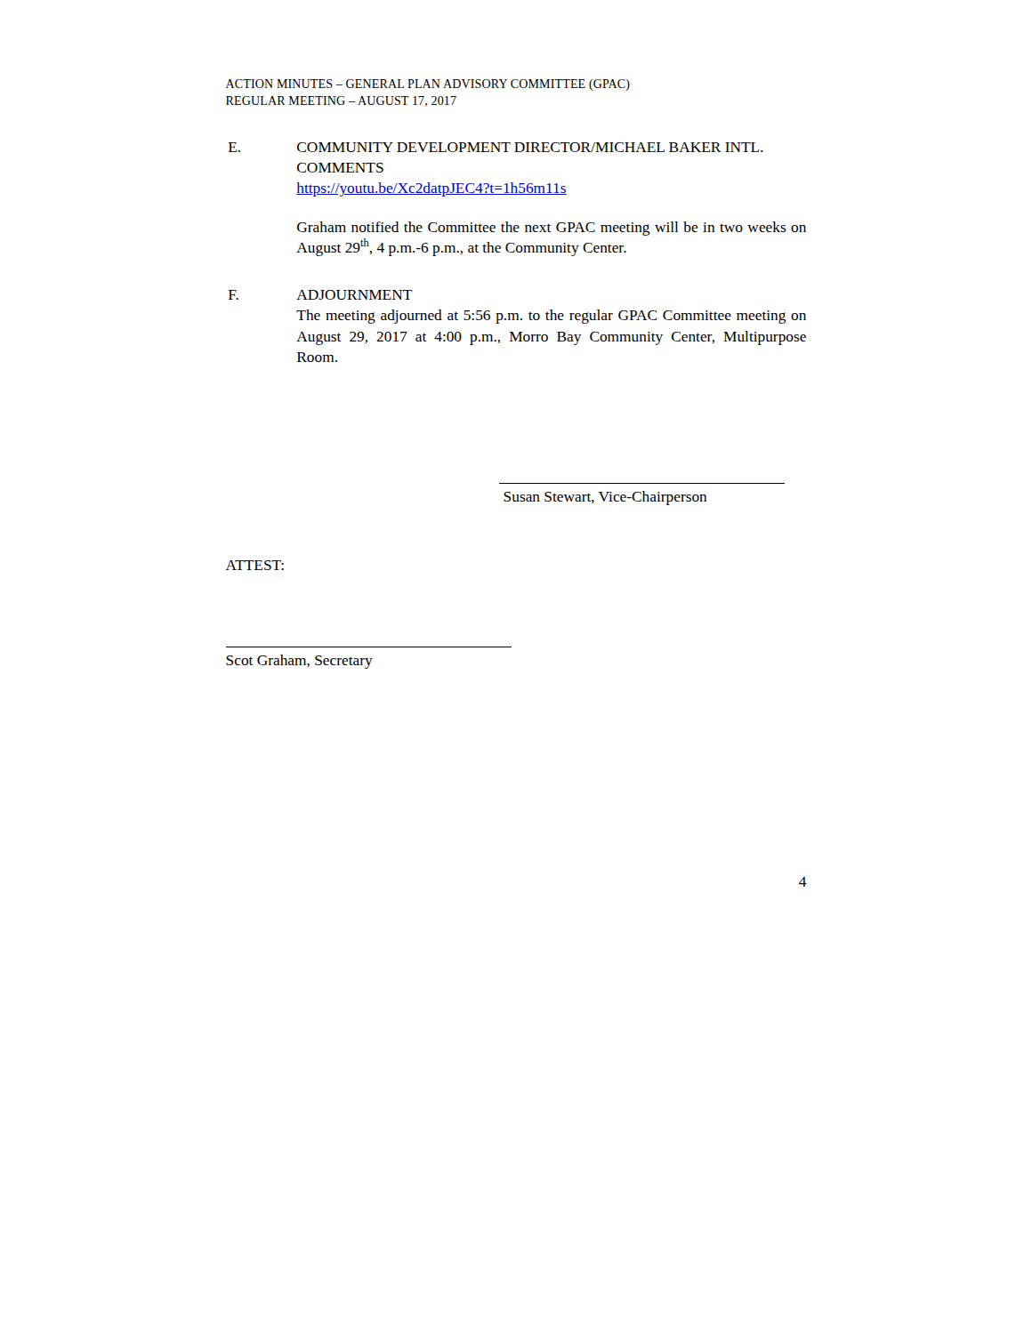ACTION MINUTES – GENERAL PLAN ADVISORY COMMITTEE (GPAC)
REGULAR MEETING – AUGUST 17, 2017
E.
COMMUNITY DEVELOPMENT DIRECTOR/MICHAEL BAKER INTL.
COMMENTS
https://youtu.be/Xc2datpJEC4?t=1h56m11s
Graham notified the Committee the next GPAC meeting will be in two weeks on August 29th, 4 p.m.-6 p.m., at the Community Center.
F.
ADJOURNMENT
The meeting adjourned at 5:56 p.m. to the regular GPAC Committee meeting on August 29, 2017 at 4:00 p.m., Morro Bay Community Center, Multipurpose Room.
Susan Stewart, Vice-Chairperson
ATTEST:
Scot Graham, Secretary
4